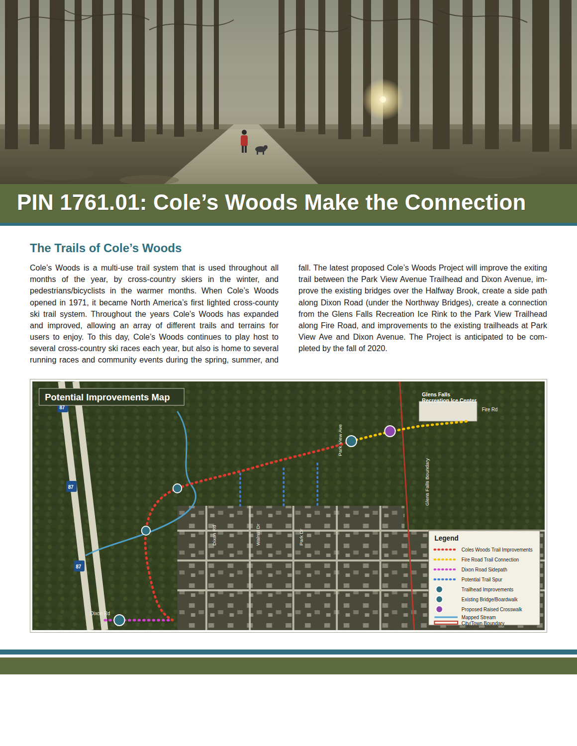PIN 1761.01: Cole’s Woods Make the Connection
The Trails of Cole’s Woods
Cole’s Woods is a multi-use trail system that is used throughout all months of the year, by cross-country skiers in the winter, and pedestrians/bicyclists in the warmer months. When Cole’s Woods opened in 1971, it became North America’s first lighted cross-county ski trail system. Throughout the years Cole’s Woods has expanded and improved, allowing an array of different trails and terrains for users to enjoy. To this day, Cole’s Woods continues to play host to several cross-country ski races each year, but also is home to several running races and community events during the spring, summer, and fall. The latest proposed Cole’s Woods Project will improve the exiting trail between the Park View Avenue Trailhead and Dixon Avenue, improve the existing bridges over the Halfway Brook, create a side path along Dixon Road (under the Northway Bridges), create a connection from the Glens Falls Recreation Ice Rink to the Park View Trailhead along Fire Road, and improvements to the existing trailheads at Park View Ave and Dixon Avenue. The Project is anticipated to be completed by the fall of 2020.
87 87 87 Glens Falls Recreation Ice Center Park View Ave Park Dr Walnut Dr Dixon Rd Glens Falls Boundary Fire Rd Dixon Rd Potential Improvements Map Legend Coles Woods Trail Improvements Fire Road Trail Connection Dixon Road Sidepath Potential Trail Spur Trailhead Improvements Existing Bridge/Boardwalk Proposed Raised Crosswalk Mapped Stream City/Town Boundary